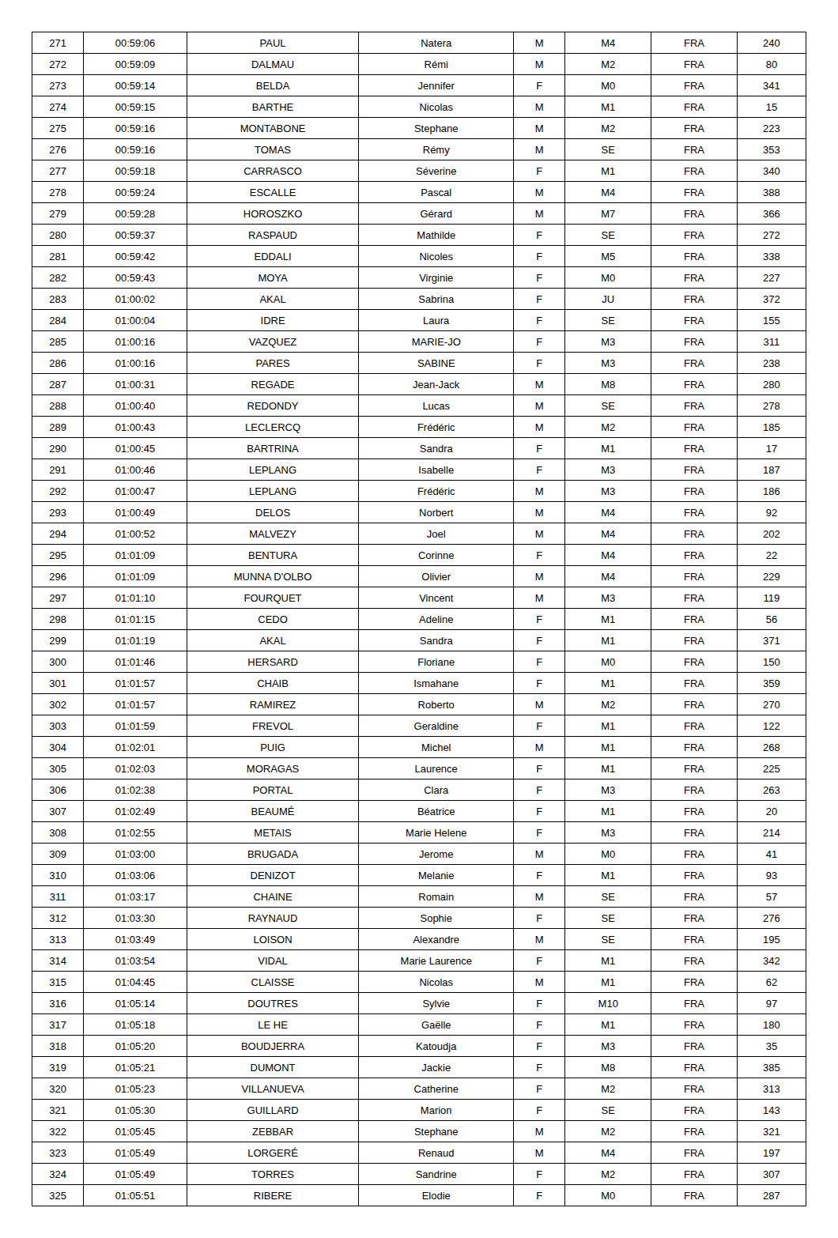| 271 | 00:59:06 | PAUL | Natera | M | M4 | FRA | 240 |
| 272 | 00:59:09 | DALMAU | Rémi | M | M2 | FRA | 80 |
| 273 | 00:59:14 | BELDA | Jennifer | F | M0 | FRA | 341 |
| 274 | 00:59:15 | BARTHE | Nicolas | M | M1 | FRA | 15 |
| 275 | 00:59:16 | MONTABONE | Stephane | M | M2 | FRA | 223 |
| 276 | 00:59:16 | TOMAS | Rémy | M | SE | FRA | 353 |
| 277 | 00:59:18 | CARRASCO | Séverine | F | M1 | FRA | 340 |
| 278 | 00:59:24 | ESCALLE | Pascal | M | M4 | FRA | 388 |
| 279 | 00:59:28 | HOROSZKO | Gérard | M | M7 | FRA | 366 |
| 280 | 00:59:37 | RASPAUD | Mathilde | F | SE | FRA | 272 |
| 281 | 00:59:42 | EDDALI | Nicoles | F | M5 | FRA | 338 |
| 282 | 00:59:43 | MOYA | Virginie | F | M0 | FRA | 227 |
| 283 | 01:00:02 | AKAL | Sabrina | F | JU | FRA | 372 |
| 284 | 01:00:04 | IDRE | Laura | F | SE | FRA | 155 |
| 285 | 01:00:16 | VAZQUEZ | MARIE-JO | F | M3 | FRA | 311 |
| 286 | 01:00:16 | PARES | SABINE | F | M3 | FRA | 238 |
| 287 | 01:00:31 | REGADE | Jean-Jack | M | M8 | FRA | 280 |
| 288 | 01:00:40 | REDONDY | Lucas | M | SE | FRA | 278 |
| 289 | 01:00:43 | LECLERCQ | Frédéric | M | M2 | FRA | 185 |
| 290 | 01:00:45 | BARTRINA | Sandra | F | M1 | FRA | 17 |
| 291 | 01:00:46 | LEPLANG | Isabelle | F | M3 | FRA | 187 |
| 292 | 01:00:47 | LEPLANG | Frédéric | M | M3 | FRA | 186 |
| 293 | 01:00:49 | DELOS | Norbert | M | M4 | FRA | 92 |
| 294 | 01:00:52 | MALVEZY | Joel | M | M4 | FRA | 202 |
| 295 | 01:01:09 | BENTURA | Corinne | F | M4 | FRA | 22 |
| 296 | 01:01:09 | MUNNA D'OLBO | Olivier | M | M4 | FRA | 229 |
| 297 | 01:01:10 | FOURQUET | Vincent | M | M3 | FRA | 119 |
| 298 | 01:01:15 | CEDO | Adeline | F | M1 | FRA | 56 |
| 299 | 01:01:19 | AKAL | Sandra | F | M1 | FRA | 371 |
| 300 | 01:01:46 | HERSARD | Floriane | F | M0 | FRA | 150 |
| 301 | 01:01:57 | CHAIB | Ismahane | F | M1 | FRA | 359 |
| 302 | 01:01:57 | RAMIREZ | Roberto | M | M2 | FRA | 270 |
| 303 | 01:01:59 | FREVOL | Geraldine | F | M1 | FRA | 122 |
| 304 | 01:02:01 | PUIG | Michel | M | M1 | FRA | 268 |
| 305 | 01:02:03 | MORAGAS | Laurence | F | M1 | FRA | 225 |
| 306 | 01:02:38 | PORTAL | Clara | F | M3 | FRA | 263 |
| 307 | 01:02:49 | BEAUMÉ | Béatrice | F | M1 | FRA | 20 |
| 308 | 01:02:55 | METAIS | Marie Helene | F | M3 | FRA | 214 |
| 309 | 01:03:00 | BRUGADA | Jerome | M | M0 | FRA | 41 |
| 310 | 01:03:06 | DENIZOT | Melanie | F | M1 | FRA | 93 |
| 311 | 01:03:17 | CHAINE | Romain | M | SE | FRA | 57 |
| 312 | 01:03:30 | RAYNAUD | Sophie | F | SE | FRA | 276 |
| 313 | 01:03:49 | LOISON | Alexandre | M | SE | FRA | 195 |
| 314 | 01:03:54 | VIDAL | Marie Laurence | F | M1 | FRA | 342 |
| 315 | 01:04:45 | CLAISSE | Nicolas | M | M1 | FRA | 62 |
| 316 | 01:05:14 | DOUTRES | Sylvie | F | M10 | FRA | 97 |
| 317 | 01:05:18 | LE HE | Gaëlle | F | M1 | FRA | 180 |
| 318 | 01:05:20 | BOUDJERRA | Katoudja | F | M3 | FRA | 35 |
| 319 | 01:05:21 | DUMONT | Jackie | F | M8 | FRA | 385 |
| 320 | 01:05:23 | VILLANUEVA | Catherine | F | M2 | FRA | 313 |
| 321 | 01:05:30 | GUILLARD | Marion | F | SE | FRA | 143 |
| 322 | 01:05:45 | ZEBBAR | Stephane | M | M2 | FRA | 321 |
| 323 | 01:05:49 | LORGERÉ | Renaud | M | M4 | FRA | 197 |
| 324 | 01:05:49 | TORRES | Sandrine | F | M2 | FRA | 307 |
| 325 | 01:05:51 | RIBERE | Elodie | F | M0 | FRA | 287 |